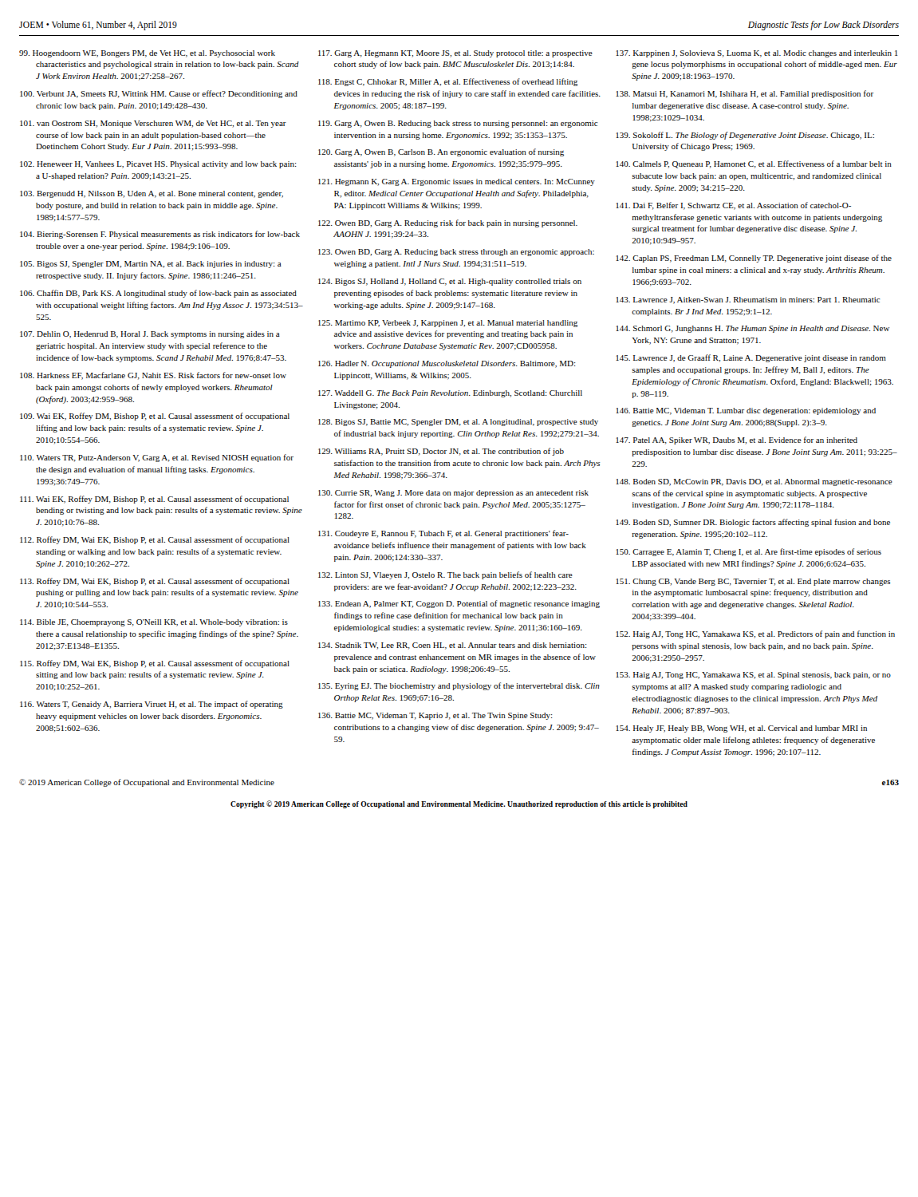JOEM • Volume 61, Number 4, April 2019
Diagnostic Tests for Low Back Disorders
Hoogendoorn WE, Bongers PM, de Vet HC, et al. Psychosocial work characteristics and psychological strain in relation to low-back pain. Scand J Work Environ Health. 2001;27:258–267.
Verbunt JA, Smeets RJ, Wittink HM. Cause or effect? Deconditioning and chronic low back pain. Pain. 2010;149:428–430.
van Oostrom SH, Monique Verschuren WM, de Vet HC, et al. Ten year course of low back pain in an adult population-based cohort—the Doetinchem Cohort Study. Eur J Pain. 2011;15:993–998.
Heneweer H, Vanhees L, Picavet HS. Physical activity and low back pain: a U-shaped relation? Pain. 2009;143:21–25.
Bergenudd H, Nilsson B, Uden A, et al. Bone mineral content, gender, body posture, and build in relation to back pain in middle age. Spine. 1989;14:577–579.
Biering-Sorensen F. Physical measurements as risk indicators for low-back trouble over a one-year period. Spine. 1984;9:106–109.
Bigos SJ, Spengler DM, Martin NA, et al. Back injuries in industry: a retrospective study. II. Injury factors. Spine. 1986;11:246–251.
Chaffin DB, Park KS. A longitudinal study of low-back pain as associated with occupational weight lifting factors. Am Ind Hyg Assoc J. 1973;34:513–525.
Dehlin O, Hedenrud B, Horal J. Back symptoms in nursing aides in a geriatric hospital. An interview study with special reference to the incidence of low-back symptoms. Scand J Rehabil Med. 1976;8:47–53.
Harkness EF, Macfarlane GJ, Nahit ES. Risk factors for new-onset low back pain amongst cohorts of newly employed workers. Rheumatol (Oxford). 2003;42:959–968.
Wai EK, Roffey DM, Bishop P, et al. Causal assessment of occupational lifting and low back pain: results of a systematic review. Spine J. 2010;10:554–566.
Waters TR, Putz-Anderson V, Garg A, et al. Revised NIOSH equation for the design and evaluation of manual lifting tasks. Ergonomics. 1993;36:749–776.
Wai EK, Roffey DM, Bishop P, et al. Causal assessment of occupational bending or twisting and low back pain: results of a systematic review. Spine J. 2010;10:76–88.
Roffey DM, Wai EK, Bishop P, et al. Causal assessment of occupational standing or walking and low back pain: results of a systematic review. Spine J. 2010;10:262–272.
Roffey DM, Wai EK, Bishop P, et al. Causal assessment of occupational pushing or pulling and low back pain: results of a systematic review. Spine J. 2010;10:544–553.
Bible JE, Choemprayong S, O'Neill KR, et al. Whole-body vibration: is there a causal relationship to specific imaging findings of the spine? Spine. 2012;37:E1348–E1355.
Roffey DM, Wai EK, Bishop P, et al. Causal assessment of occupational sitting and low back pain: results of a systematic review. Spine J. 2010;10:252–261.
Waters T, Genaidy A, Barriera Viruet H, et al. The impact of operating heavy equipment vehicles on lower back disorders. Ergonomics. 2008;51:602–636.
Garg A, Hegmann KT, Moore JS, et al. Study protocol title: a prospective cohort study of low back pain. BMC Musculoskelet Dis. 2013;14:84.
Engst C, Chhokar R, Miller A, et al. Effectiveness of overhead lifting devices in reducing the risk of injury to care staff in extended care facilities. Ergonomics. 2005; 48:187–199.
Garg A, Owen B. Reducing back stress to nursing personnel: an ergonomic intervention in a nursing home. Ergonomics. 1992; 35:1353–1375.
Garg A, Owen B, Carlson B. An ergonomic evaluation of nursing assistants' job in a nursing home. Ergonomics. 1992;35:979–995.
Hegmann K, Garg A. Ergonomic issues in medical centers. In: McCunney R, editor. Medical Center Occupational Health and Safety. Philadelphia, PA: Lippincott Williams & Wilkins; 1999.
Owen BD, Garg A. Reducing risk for back pain in nursing personnel. AAOHN J. 1991;39:24–33.
Owen BD, Garg A. Reducing back stress through an ergonomic approach: weighing a patient. Intl J Nurs Stud. 1994;31:511–519.
Bigos SJ, Holland J, Holland C, et al. High-quality controlled trials on preventing episodes of back problems: systematic literature review in working-age adults. Spine J. 2009;9:147–168.
Martimo KP, Verbeek J, Karppinen J, et al. Manual material handling advice and assistive devices for preventing and treating back pain in workers. Cochrane Database Systematic Rev. 2007;CD005958.
Hadler N. Occupational Muscoluskeletal Disorders. Baltimore, MD: Lippincott, Williams, & Wilkins; 2005.
Waddell G. The Back Pain Revolution. Edinburgh, Scotland: Churchill Livingstone; 2004.
Bigos SJ, Battie MC, Spengler DM, et al. A longitudinal, prospective study of industrial back injury reporting. Clin Orthop Relat Res. 1992;279:21–34.
Williams RA, Pruitt SD, Doctor JN, et al. The contribution of job satisfaction to the transition from acute to chronic low back pain. Arch Phys Med Rehabil. 1998;79:366–374.
Currie SR, Wang J. More data on major depression as an antecedent risk factor for first onset of chronic back pain. Psychol Med. 2005;35:1275–1282.
Coudeyre E, Rannou F, Tubach F, et al. General practitioners' fear-avoidance beliefs influence their management of patients with low back pain. Pain. 2006;124:330–337.
Linton SJ, Vlaeyen J, Ostelo R. The back pain beliefs of health care providers: are we fear-avoidant? J Occup Rehabil. 2002;12:223–232.
Endean A, Palmer KT, Coggon D. Potential of magnetic resonance imaging findings to refine case definition for mechanical low back pain in epidemiological studies: a systematic review. Spine. 2011;36:160–169.
Stadnik TW, Lee RR, Coen HL, et al. Annular tears and disk herniation: prevalence and contrast enhancement on MR images in the absence of low back pain or sciatica. Radiology. 1998;206:49–55.
Eyring EJ. The biochemistry and physiology of the intervertebral disk. Clin Orthop Relat Res. 1969;67:16–28.
Battie MC, Videman T, Kaprio J, et al. The Twin Spine Study: contributions to a changing view of disc degeneration. Spine J. 2009; 9:47–59.
Karppinen J, Solovieva S, Luoma K, et al. Modic changes and interleukin 1 gene locus polymorphisms in occupational cohort of middle-aged men. Eur Spine J. 2009;18:1963–1970.
Matsui H, Kanamori M, Ishihara H, et al. Familial predisposition for lumbar degenerative disc disease. A case-control study. Spine. 1998;23:1029–1034.
Sokoloff L. The Biology of Degenerative Joint Disease. Chicago, IL: University of Chicago Press; 1969.
Calmels P, Queneau P, Hamonet C, et al. Effectiveness of a lumbar belt in subacute low back pain: an open, multicentric, and randomized clinical study. Spine. 2009; 34:215–220.
Dai F, Belfer I, Schwartz CE, et al. Association of catechol-O-methyltransferase genetic variants with outcome in patients undergoing surgical treatment for lumbar degenerative disc disease. Spine J. 2010;10:949–957.
Caplan PS, Freedman LM, Connelly TP. Degenerative joint disease of the lumbar spine in coal miners: a clinical and x-ray study. Arthritis Rheum. 1966;9:693–702.
Lawrence J, Aitken-Swan J. Rheumatism in miners: Part 1. Rheumatic complaints. Br J Ind Med. 1952;9:1–12.
Schmorl G, Junghanns H. The Human Spine in Health and Disease. New York, NY: Grune and Stratton; 1971.
Lawrence J, de Graaff R, Laine A. Degenerative joint disease in random samples and occupational groups. In: Jeffrey M, Ball J, editors. The Epidemiology of Chronic Rheumatism. Oxford, England: Blackwell; 1963. p. 98–119.
Battie MC, Videman T. Lumbar disc degeneration: epidemiology and genetics. J Bone Joint Surg Am. 2006;88(Suppl. 2):3–9.
Patel AA, Spiker WR, Daubs M, et al. Evidence for an inherited predisposition to lumbar disc disease. J Bone Joint Surg Am. 2011; 93:225–229.
Boden SD, McCowin PR, Davis DO, et al. Abnormal magnetic-resonance scans of the cervical spine in asymptomatic subjects. A prospective investigation. J Bone Joint Surg Am. 1990;72:1178–1184.
Boden SD, Sumner DR. Biologic factors affecting spinal fusion and bone regeneration. Spine. 1995;20:102–112.
Carragee E, Alamin T, Cheng I, et al. Are first-time episodes of serious LBP associated with new MRI findings? Spine J. 2006;6:624–635.
Chung CB, Vande Berg BC, Tavernier T, et al. End plate marrow changes in the asymptomatic lumbosacral spine: frequency, distribution and correlation with age and degenerative changes. Skeletal Radiol. 2004;33:399–404.
Haig AJ, Tong HC, Yamakawa KS, et al. Predictors of pain and function in persons with spinal stenosis, low back pain, and no back pain. Spine. 2006;31:2950–2957.
Haig AJ, Tong HC, Yamakawa KS, et al. Spinal stenosis, back pain, or no symptoms at all? A masked study comparing radiologic and electrodiagnostic diagnoses to the clinical impression. Arch Phys Med Rehabil. 2006; 87:897–903.
Healy JF, Healy BB, Wong WH, et al. Cervical and lumbar MRI in asymptomatic older male lifelong athletes: frequency of degenerative findings. J Comput Assist Tomogr. 1996; 20:107–112.
© 2019 American College of Occupational and Environmental Medicine
e163
Copyright © 2019 American College of Occupational and Environmental Medicine. Unauthorized reproduction of this article is prohibited